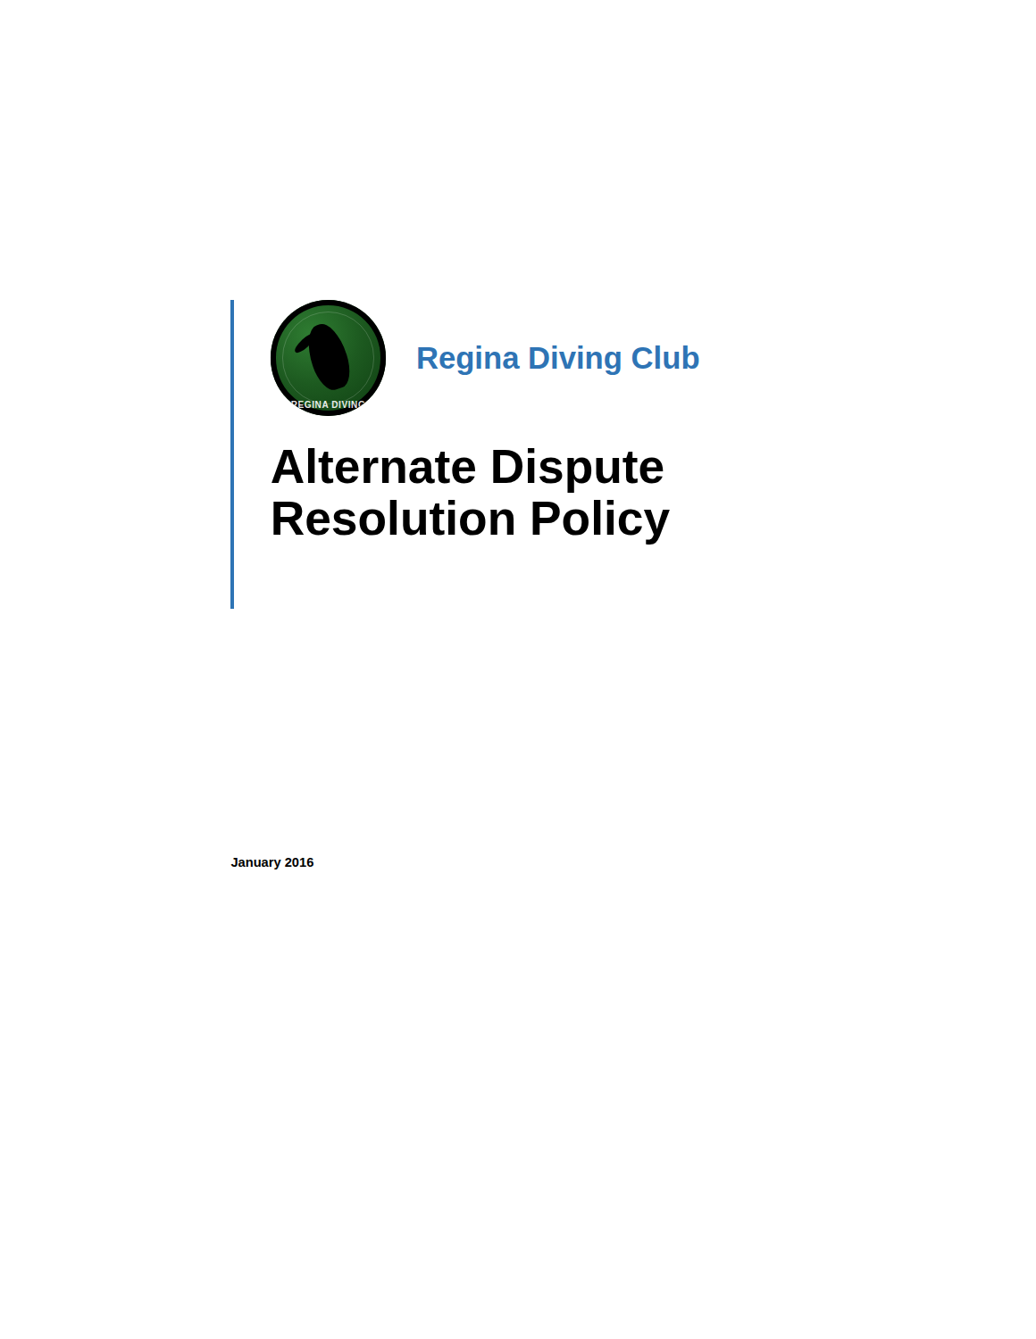REGINA DIVING
Regina Diving Club
Alternate Dispute Resolution Policy
January 2016